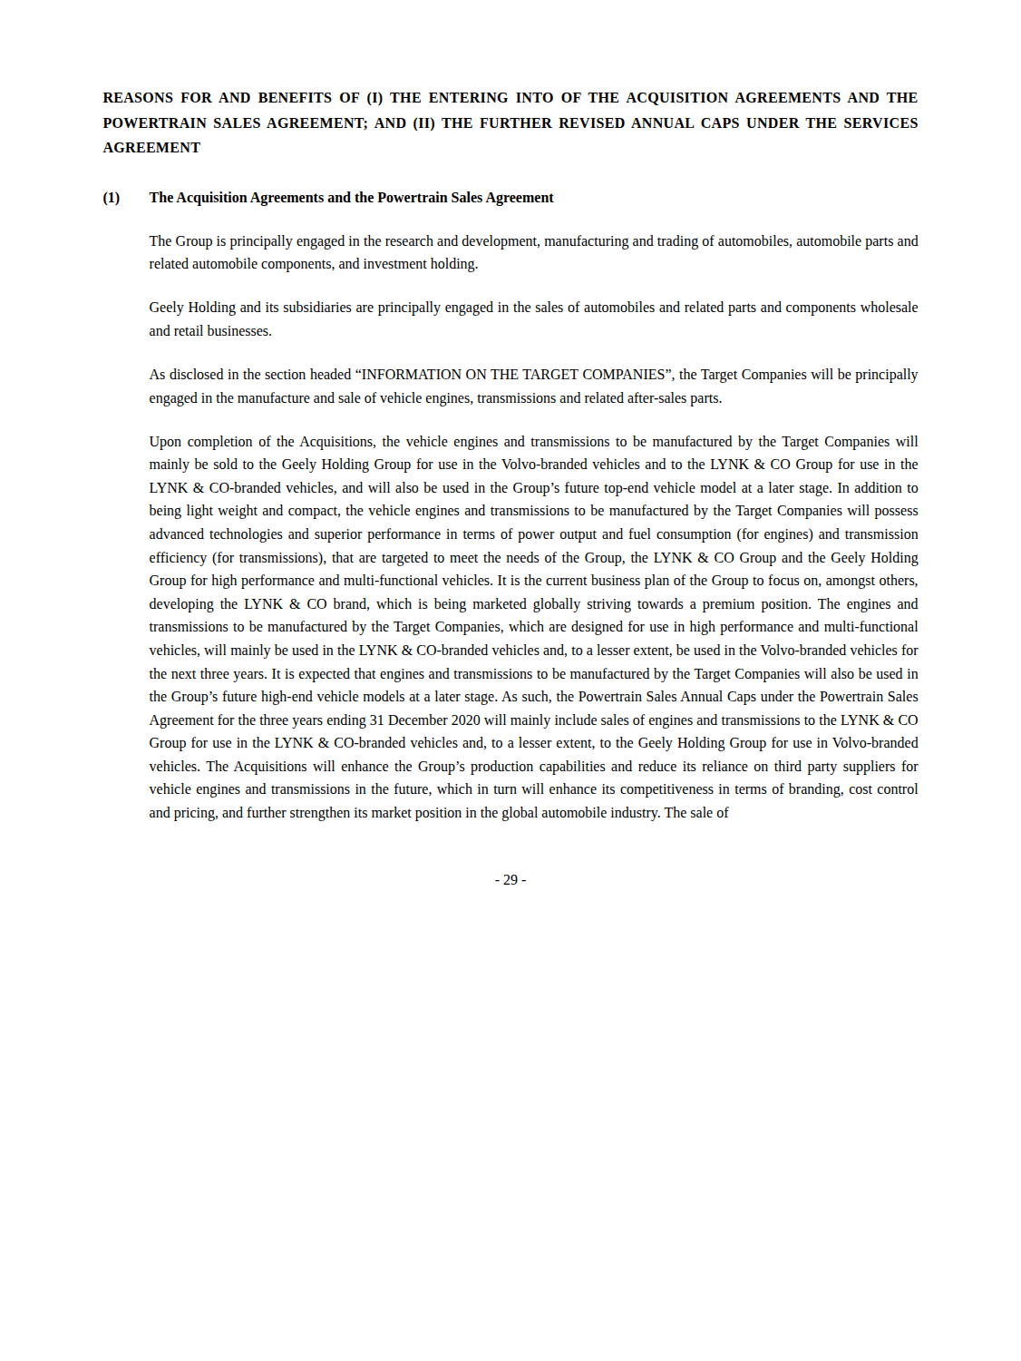REASONS FOR AND BENEFITS OF (I) THE ENTERING INTO OF THE ACQUISITION AGREEMENTS AND THE POWERTRAIN SALES AGREEMENT; AND (II) THE FURTHER REVISED ANNUAL CAPS UNDER THE SERVICES AGREEMENT
(1)
The Acquisition Agreements and the Powertrain Sales Agreement
The Group is principally engaged in the research and development, manufacturing and trading of automobiles, automobile parts and related automobile components, and investment holding.
Geely Holding and its subsidiaries are principally engaged in the sales of automobiles and related parts and components wholesale and retail businesses.
As disclosed in the section headed “INFORMATION ON THE TARGET COMPANIES”, the Target Companies will be principally engaged in the manufacture and sale of vehicle engines, transmissions and related after-sales parts.
Upon completion of the Acquisitions, the vehicle engines and transmissions to be manufactured by the Target Companies will mainly be sold to the Geely Holding Group for use in the Volvo-branded vehicles and to the LYNK & CO Group for use in the LYNK & CO-branded vehicles, and will also be used in the Group’s future top-end vehicle model at a later stage. In addition to being light weight and compact, the vehicle engines and transmissions to be manufactured by the Target Companies will possess advanced technologies and superior performance in terms of power output and fuel consumption (for engines) and transmission efficiency (for transmissions), that are targeted to meet the needs of the Group, the LYNK & CO Group and the Geely Holding Group for high performance and multi-functional vehicles. It is the current business plan of the Group to focus on, amongst others, developing the LYNK & CO brand, which is being marketed globally striving towards a premium position. The engines and transmissions to be manufactured by the Target Companies, which are designed for use in high performance and multi-functional vehicles, will mainly be used in the LYNK & CO-branded vehicles and, to a lesser extent, be used in the Volvo-branded vehicles for the next three years. It is expected that engines and transmissions to be manufactured by the Target Companies will also be used in the Group’s future high-end vehicle models at a later stage. As such, the Powertrain Sales Annual Caps under the Powertrain Sales Agreement for the three years ending 31 December 2020 will mainly include sales of engines and transmissions to the LYNK & CO Group for use in the LYNK & CO-branded vehicles and, to a lesser extent, to the Geely Holding Group for use in Volvo-branded vehicles. The Acquisitions will enhance the Group’s production capabilities and reduce its reliance on third party suppliers for vehicle engines and transmissions in the future, which in turn will enhance its competitiveness in terms of branding, cost control and pricing, and further strengthen its market position in the global automobile industry. The sale of
- 29 -